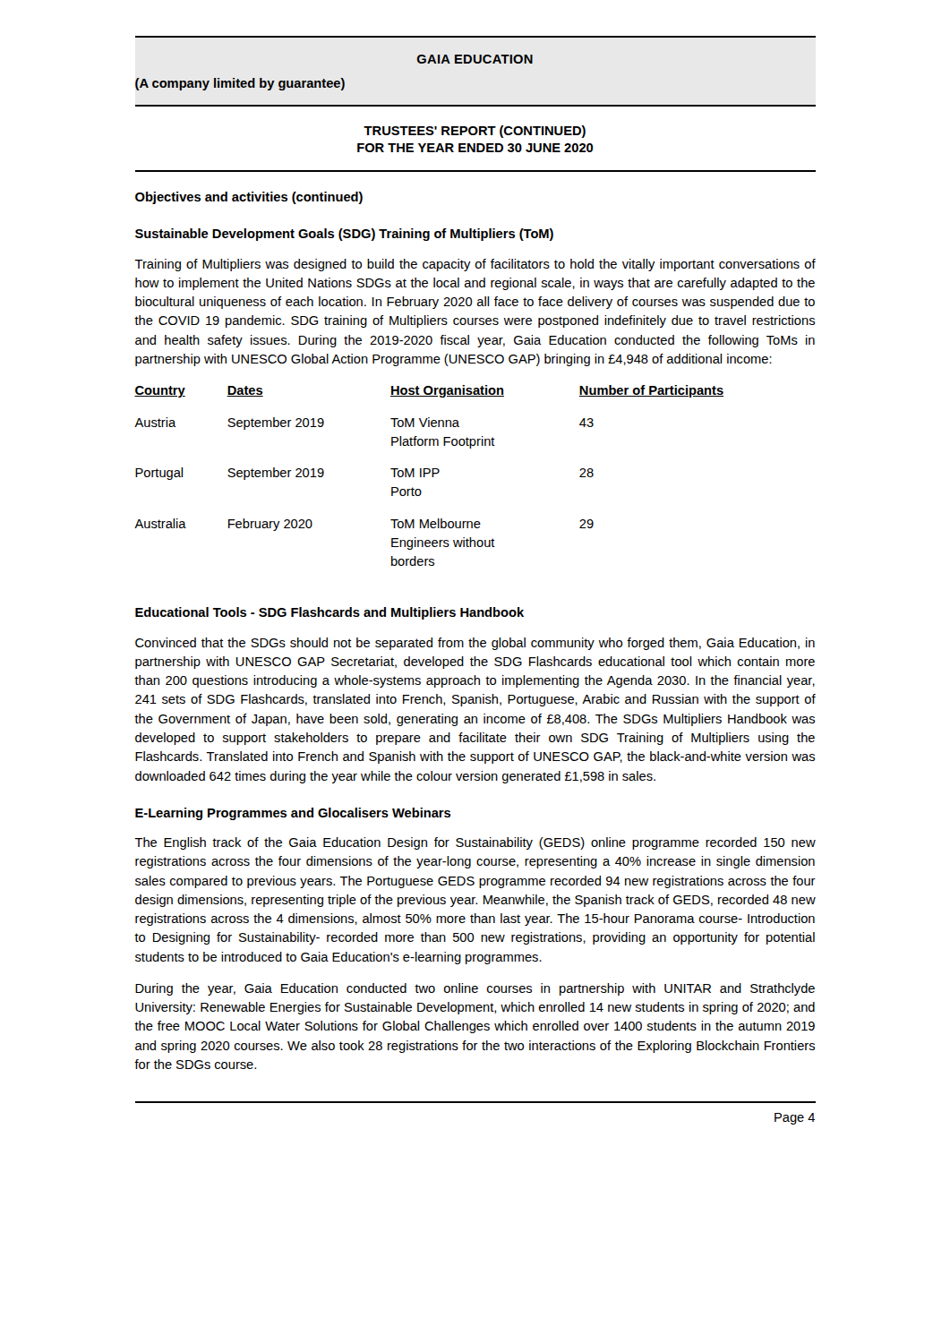GAIA EDUCATION
(A company limited by guarantee)
TRUSTEES' REPORT (CONTINUED)
FOR THE YEAR ENDED 30 JUNE 2020
Objectives and activities (continued)
Sustainable Development Goals (SDG) Training of Multipliers (ToM)
Training of Multipliers was designed to build the capacity of facilitators to hold the vitally important conversations of how to implement the United Nations SDGs at the local and regional scale, in ways that are carefully adapted to the biocultural uniqueness of each location. In February 2020 all face to face delivery of courses was suspended due to the COVID 19 pandemic. SDG training of Multipliers courses were postponed indefinitely due to travel restrictions and health safety issues. During the 2019-2020 fiscal year, Gaia Education conducted the following ToMs in partnership with UNESCO Global Action Programme (UNESCO GAP) bringing in £4,948 of additional income:
| Country | Dates | Host Organisation | Number of Participants |
| --- | --- | --- | --- |
| Austria | September 2019 | ToM Vienna Platform Footprint | 43 |
| Portugal | September 2019 | ToM IPP Porto | 28 |
| Australia | February 2020 | ToM Melbourne Engineers without borders | 29 |
Educational Tools - SDG Flashcards and Multipliers Handbook
Convinced that the SDGs should not be separated from the global community who forged them, Gaia Education, in partnership with UNESCO GAP Secretariat, developed the SDG Flashcards educational tool which contain more than 200 questions introducing a whole-systems approach to implementing the Agenda 2030. In the financial year, 241 sets of SDG Flashcards, translated into French, Spanish, Portuguese, Arabic and Russian with the support of the Government of Japan, have been sold, generating an income of £8,408. The SDGs Multipliers Handbook was developed to support stakeholders to prepare and facilitate their own SDG Training of Multipliers using the Flashcards. Translated into French and Spanish with the support of UNESCO GAP, the black-and-white version was downloaded 642 times during the year while the colour version generated £1,598 in sales.
E-Learning Programmes and Glocalisers Webinars
The English track of the Gaia Education Design for Sustainability (GEDS) online programme recorded 150 new registrations across the four dimensions of the year-long course, representing a 40% increase in single dimension sales compared to previous years. The Portuguese GEDS programme recorded 94 new registrations across the four design dimensions, representing triple of the previous year. Meanwhile, the Spanish track of GEDS, recorded 48 new registrations across the 4 dimensions, almost 50% more than last year. The 15-hour Panorama course- Introduction to Designing for Sustainability- recorded more than 500 new registrations, providing an opportunity for potential students to be introduced to Gaia Education's e-learning programmes.
During the year, Gaia Education conducted two online courses in partnership with UNITAR and Strathclyde University: Renewable Energies for Sustainable Development, which enrolled 14 new students in spring of 2020; and the free MOOC Local Water Solutions for Global Challenges which enrolled over 1400 students in the autumn 2019 and spring 2020 courses. We also took 28 registrations for the two interactions of the Exploring Blockchain Frontiers for the SDGs course.
Page 4